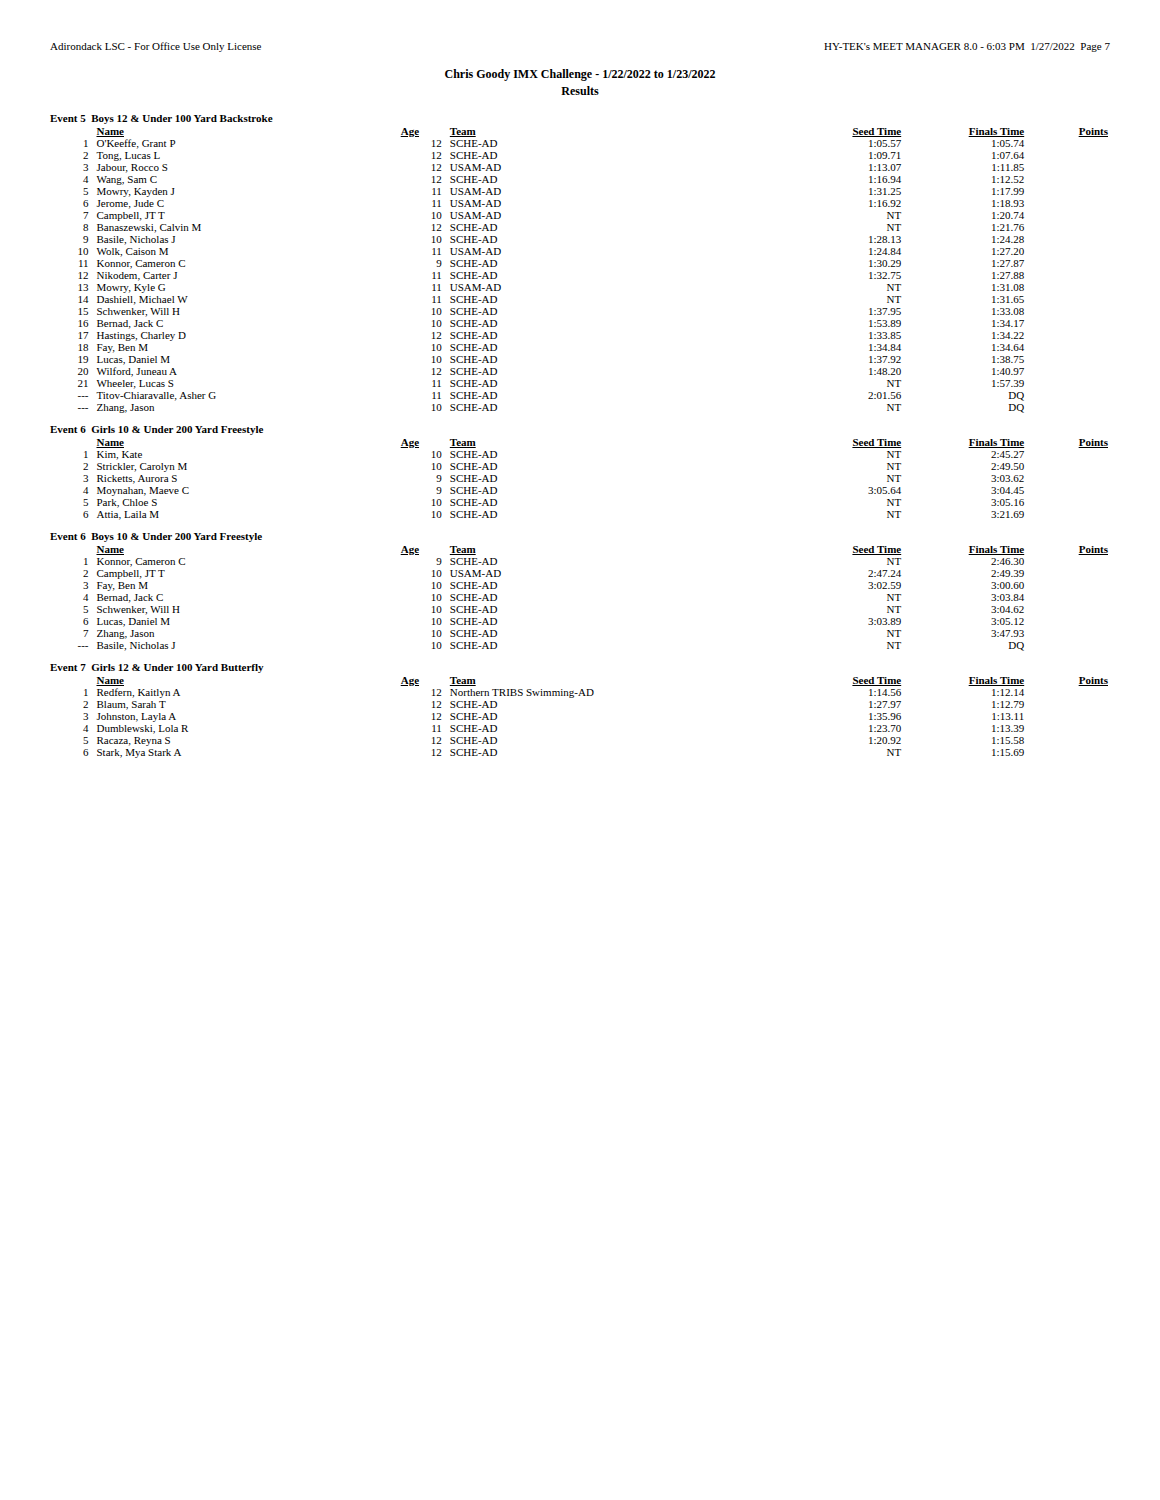Adirondack LSC - For Office Use Only License
HY-TEK's MEET MANAGER 8.0 - 6:03 PM 1/27/2022 Page 7
Chris Goody IMX Challenge - 1/22/2022 to 1/23/2022
Results
Event 5 Boys 12 & Under 100 Yard Backstroke
| | Name | Age | Team | Seed Time | Finals Time | Points |
| --- | --- | --- | --- | --- | --- | --- |
| 1 | O'Keeffe, Grant P | 12 | SCHE-AD | 1:05.57 | 1:05.74 | |
| 2 | Tong, Lucas L | 12 | SCHE-AD | 1:09.71 | 1:07.64 | |
| 3 | Jabour, Rocco S | 12 | USAM-AD | 1:13.07 | 1:11.85 | |
| 4 | Wang, Sam C | 12 | SCHE-AD | 1:16.94 | 1:12.52 | |
| 5 | Mowry, Kayden J | 11 | USAM-AD | 1:31.25 | 1:17.99 | |
| 6 | Jerome, Jude C | 11 | USAM-AD | 1:16.92 | 1:18.93 | |
| 7 | Campbell, JT T | 10 | USAM-AD | NT | 1:20.74 | |
| 8 | Banaszewski, Calvin M | 12 | SCHE-AD | NT | 1:21.76 | |
| 9 | Basile, Nicholas J | 10 | SCHE-AD | 1:28.13 | 1:24.28 | |
| 10 | Wolk, Caison M | 11 | USAM-AD | 1:24.84 | 1:27.20 | |
| 11 | Konnor, Cameron C | 9 | SCHE-AD | 1:30.29 | 1:27.87 | |
| 12 | Nikodem, Carter J | 11 | SCHE-AD | 1:32.75 | 1:27.88 | |
| 13 | Mowry, Kyle G | 11 | USAM-AD | NT | 1:31.08 | |
| 14 | Dashiell, Michael W | 11 | SCHE-AD | NT | 1:31.65 | |
| 15 | Schwenker, Will H | 10 | SCHE-AD | 1:37.95 | 1:33.08 | |
| 16 | Bernad, Jack C | 10 | SCHE-AD | 1:53.89 | 1:34.17 | |
| 17 | Hastings, Charley D | 12 | SCHE-AD | 1:33.85 | 1:34.22 | |
| 18 | Fay, Ben M | 10 | SCHE-AD | 1:34.84 | 1:34.64 | |
| 19 | Lucas, Daniel M | 10 | SCHE-AD | 1:37.92 | 1:38.75 | |
| 20 | Wilford, Juneau A | 12 | SCHE-AD | 1:48.20 | 1:40.97 | |
| 21 | Wheeler, Lucas S | 11 | SCHE-AD | NT | 1:57.39 | |
| --- | Titov-Chiaravalle, Asher G | 11 | SCHE-AD | 2:01.56 | DQ | |
| --- | Zhang, Jason | 10 | SCHE-AD | NT | DQ | |
Event 6 Girls 10 & Under 200 Yard Freestyle
| | Name | Age | Team | Seed Time | Finals Time | Points |
| --- | --- | --- | --- | --- | --- | --- |
| 1 | Kim, Kate | 10 | SCHE-AD | NT | 2:45.27 | |
| 2 | Strickler, Carolyn M | 10 | SCHE-AD | NT | 2:49.50 | |
| 3 | Ricketts, Aurora S | 9 | SCHE-AD | NT | 3:03.62 | |
| 4 | Moynahan, Maeve C | 9 | SCHE-AD | 3:05.64 | 3:04.45 | |
| 5 | Park, Chloe S | 10 | SCHE-AD | NT | 3:05.16 | |
| 6 | Attia, Laila M | 10 | SCHE-AD | NT | 3:21.69 | |
Event 6 Boys 10 & Under 200 Yard Freestyle
| | Name | Age | Team | Seed Time | Finals Time | Points |
| --- | --- | --- | --- | --- | --- | --- |
| 1 | Konnor, Cameron C | 9 | SCHE-AD | NT | 2:46.30 | |
| 2 | Campbell, JT T | 10 | USAM-AD | 2:47.24 | 2:49.39 | |
| 3 | Fay, Ben M | 10 | SCHE-AD | 3:02.59 | 3:00.60 | |
| 4 | Bernad, Jack C | 10 | SCHE-AD | NT | 3:03.84 | |
| 5 | Schwenker, Will H | 10 | SCHE-AD | NT | 3:04.62 | |
| 6 | Lucas, Daniel M | 10 | SCHE-AD | 3:03.89 | 3:05.12 | |
| 7 | Zhang, Jason | 10 | SCHE-AD | NT | 3:47.93 | |
| --- | Basile, Nicholas J | 10 | SCHE-AD | NT | DQ | |
Event 7 Girls 12 & Under 100 Yard Butterfly
| | Name | Age | Team | Seed Time | Finals Time | Points |
| --- | --- | --- | --- | --- | --- | --- |
| 1 | Redfern, Kaitlyn A | 12 | Northern TRIBS Swimming-AD | 1:14.56 | 1:12.14 | |
| 2 | Blaum, Sarah T | 12 | SCHE-AD | 1:27.97 | 1:12.79 | |
| 3 | Johnston, Layla A | 12 | SCHE-AD | 1:35.96 | 1:13.11 | |
| 4 | Dumblewski, Lola R | 11 | SCHE-AD | 1:23.70 | 1:13.39 | |
| 5 | Racaza, Reyna S | 12 | SCHE-AD | 1:20.92 | 1:15.58 | |
| 6 | Stark, Mya Stark A | 12 | SCHE-AD | NT | 1:15.69 | |